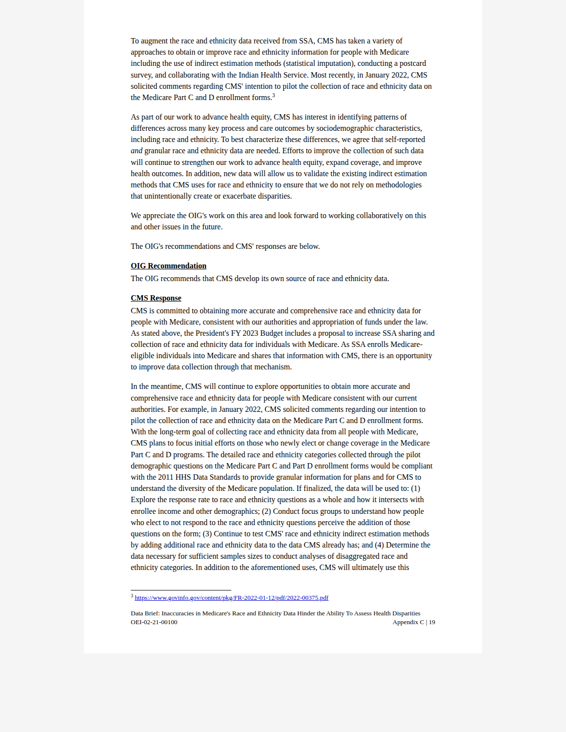To augment the race and ethnicity data received from SSA, CMS has taken a variety of approaches to obtain or improve race and ethnicity information for people with Medicare including the use of indirect estimation methods (statistical imputation), conducting a postcard survey, and collaborating with the Indian Health Service. Most recently, in January 2022, CMS solicited comments regarding CMS' intention to pilot the collection of race and ethnicity data on the Medicare Part C and D enrollment forms.3
As part of our work to advance health equity, CMS has interest in identifying patterns of differences across many key process and care outcomes by sociodemographic characteristics, including race and ethnicity. To best characterize these differences, we agree that self-reported and granular race and ethnicity data are needed. Efforts to improve the collection of such data will continue to strengthen our work to advance health equity, expand coverage, and improve health outcomes. In addition, new data will allow us to validate the existing indirect estimation methods that CMS uses for race and ethnicity to ensure that we do not rely on methodologies that unintentionally create or exacerbate disparities.
We appreciate the OIG's work on this area and look forward to working collaboratively on this and other issues in the future.
The OIG's recommendations and CMS' responses are below.
OIG Recommendation
The OIG recommends that CMS develop its own source of race and ethnicity data.
CMS Response
CMS is committed to obtaining more accurate and comprehensive race and ethnicity data for people with Medicare, consistent with our authorities and appropriation of funds under the law. As stated above, the President's FY 2023 Budget includes a proposal to increase SSA sharing and collection of race and ethnicity data for individuals with Medicare. As SSA enrolls Medicare-eligible individuals into Medicare and shares that information with CMS, there is an opportunity to improve data collection through that mechanism.
In the meantime, CMS will continue to explore opportunities to obtain more accurate and comprehensive race and ethnicity data for people with Medicare consistent with our current authorities. For example, in January 2022, CMS solicited comments regarding our intention to pilot the collection of race and ethnicity data on the Medicare Part C and D enrollment forms. With the long-term goal of collecting race and ethnicity data from all people with Medicare, CMS plans to focus initial efforts on those who newly elect or change coverage in the Medicare Part C and D programs. The detailed race and ethnicity categories collected through the pilot demographic questions on the Medicare Part C and Part D enrollment forms would be compliant with the 2011 HHS Data Standards to provide granular information for plans and for CMS to understand the diversity of the Medicare population. If finalized, the data will be used to: (1) Explore the response rate to race and ethnicity questions as a whole and how it intersects with enrollee income and other demographics; (2) Conduct focus groups to understand how people who elect to not respond to the race and ethnicity questions perceive the addition of those questions on the form; (3) Continue to test CMS' race and ethnicity indirect estimation methods by adding additional race and ethnicity data to the data CMS already has; and (4) Determine the data necessary for sufficient samples sizes to conduct analyses of disaggregated race and ethnicity categories. In addition to the aforementioned uses, CMS will ultimately use this
3 https://www.govinfo.gov/content/pkg/FR-2022-01-12/pdf/2022-00375.pdf
Data Brief: Inaccuracies in Medicare's Race and Ethnicity Data Hinder the Ability To Assess Health Disparities OEI-02-21-00100 Appendix C | 19